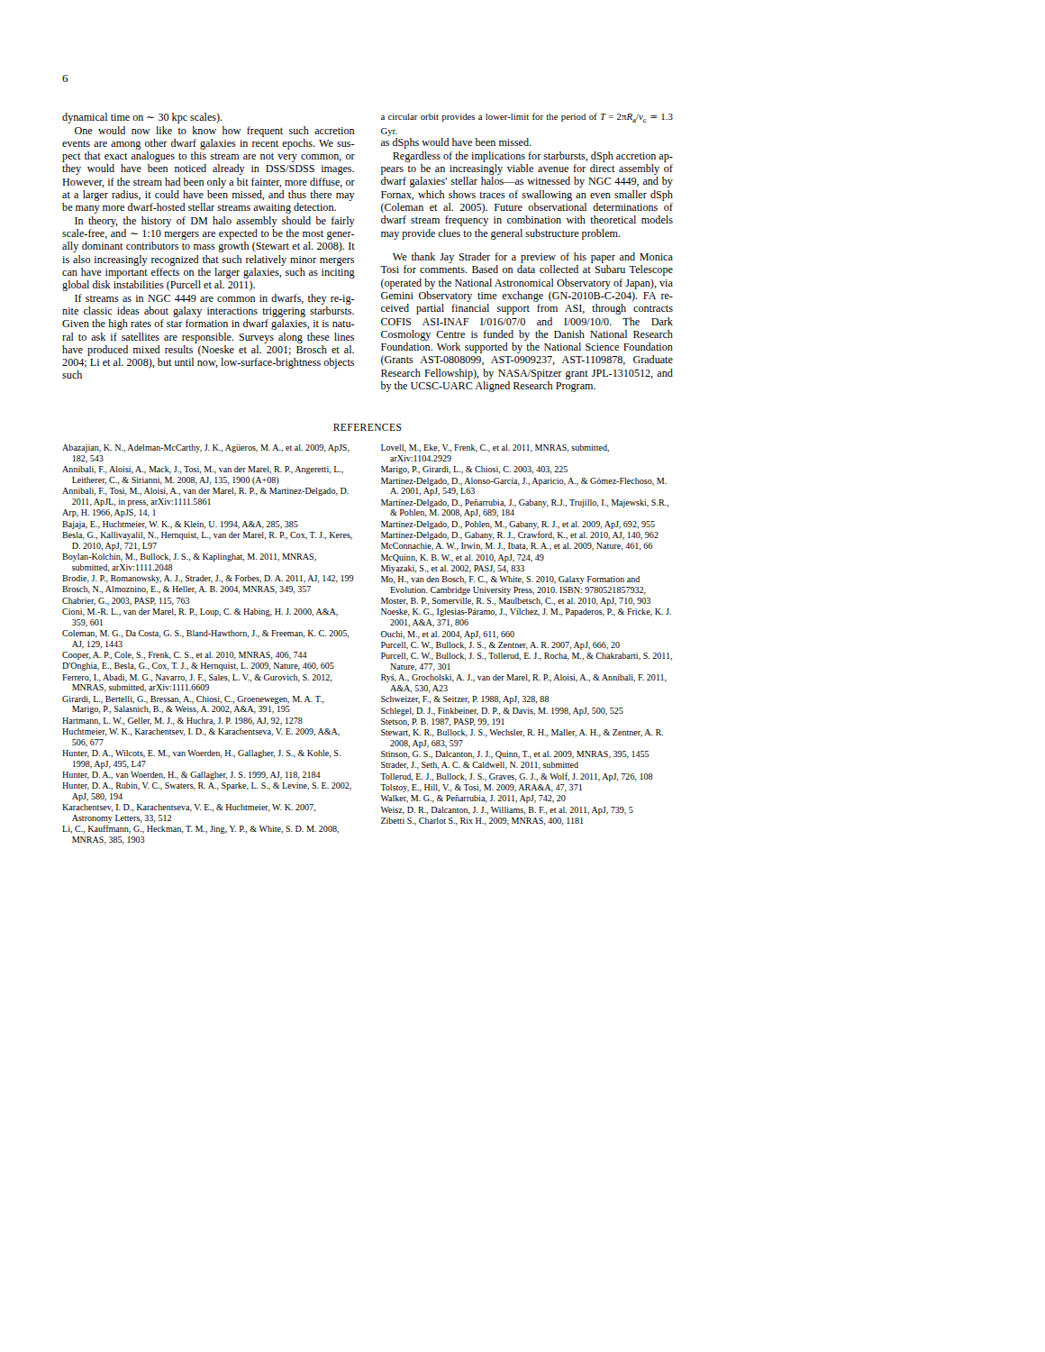6
dynamical time on ∼ 30 kpc scales).
One would now like to know how frequent such accretion events are among other dwarf galaxies in recent epochs. We suspect that exact analogues to this stream are not very common, or they would have been noticed already in DSS/SDSS images. However, if the stream had been only a bit fainter, more diffuse, or at a larger radius, it could have been missed, and thus there may be many more dwarf-hosted stellar streams awaiting detection.
In theory, the history of DM halo assembly should be fairly scale-free, and ∼ 1:10 mergers are expected to be the most generally dominant contributors to mass growth (Stewart et al. 2008). It is also increasingly recognized that such relatively minor mergers can have important effects on the larger galaxies, such as inciting global disk instabilities (Purcell et al. 2011).
If streams as in NGC 4449 are common in dwarfs, they re-ignite classic ideas about galaxy interactions triggering starbursts. Given the high rates of star formation in dwarf galaxies, it is natural to ask if satellites are responsible. Surveys along these lines have produced mixed results (Noeske et al. 2001; Brosch et al. 2004; Li et al. 2008), but until now, low-surface-brightness objects such
a circular orbit provides a lower-limit for the period of T = 2πRa/vc ≃ 1.3 Gyr.
as dSphs would have been missed.
Regardless of the implications for starbursts, dSph accretion appears to be an increasingly viable avenue for direct assembly of dwarf galaxies' stellar halos—as witnessed by NGC 4449, and by Fornax, which shows traces of swallowing an even smaller dSph (Coleman et al. 2005). Future observational determinations of dwarf stream frequency in combination with theoretical models may provide clues to the general substructure problem.
We thank Jay Strader for a preview of his paper and Monica Tosi for comments. Based on data collected at Subaru Telescope (operated by the National Astronomical Observatory of Japan), via Gemini Observatory time exchange (GN-2010B-C-204). FA received partial financial support from ASI, through contracts COFIS ASI-INAF I/016/07/0 and I/009/10/0. The Dark Cosmology Centre is funded by the Danish National Research Foundation. Work supported by the National Science Foundation (Grants AST-0808099, AST-0909237, AST-1109878, Graduate Research Fellowship), by NASA/Spitzer grant JPL-1310512, and by the UCSC-UARC Aligned Research Program.
REFERENCES
Abazajian, K. N., Adelman-McCarthy, J. K., Agüeros, M. A., et al. 2009, ApJS, 182, 543
Annibali, F., Aloisi, A., Mack, J., Tosi, M., van der Marel, R. P., Angeretti, L., Leitherer, C., & Sirianni, M. 2008, AJ, 135, 1900 (A+08)
Annibali, F., Tosi, M., Aloisi, A., van der Marel, R. P., & Martinez-Delgado, D. 2011, ApJL, in press, arXiv:1111.5861
Arp, H. 1966, ApJS, 14, 1
Bajaja, E., Huchtmeier, W. K., & Klein, U. 1994, A&A, 285, 385
Besla, G., Kallivayalil, N., Hernquist, L., van der Marel, R. P., Cox, T. J., Keres, D. 2010, ApJ, 721, L97
Boylan-Kolchin, M., Bullock, J. S., & Kaplinghat, M. 2011, MNRAS, submitted, arXiv:1111.2048
Brodie, J. P., Romanowsky, A. J., Strader, J., & Forbes, D. A. 2011, AJ, 142, 199
Brosch, N., Almoznino, E., & Heller, A. B. 2004, MNRAS, 349, 357
Chabrier, G., 2003, PASP, 115, 763
Cioni, M.-R. L., van der Marel, R. P., Loup, C. & Habing, H. J. 2000, A&A, 359, 601
Coleman, M. G., Da Costa, G. S., Bland-Hawthorn, J., & Freeman, K. C. 2005, AJ, 129, 1443
Cooper, A. P., Cole, S., Frenk, C. S., et al. 2010, MNRAS, 406, 744
D'Onghia, E., Besla, G., Cox, T. J., & Hernquist, L. 2009, Nature, 460, 605
Ferrero, I., Abadi, M. G., Navarro, J. F., Sales, L. V., & Gurovich, S. 2012, MNRAS, submitted, arXiv:1111.6609
Girardi, L., Bertelli, G., Bressan, A., Chiosi, C., Groenewegen, M. A. T., Marigo, P., Salasnich, B., & Weiss, A. 2002, A&A, 391, 195
Hartmann, L. W., Geller, M. J., & Huchra, J. P. 1986, AJ, 92, 1278
Huchtmeier, W. K., Karachentsev, I. D., & Karachentseva, V. E. 2009, A&A, 506, 677
Hunter, D. A., Wilcots, E. M., van Woerden, H., Gallagher, J. S., & Kohle, S. 1998, ApJ, 495, L47
Hunter, D. A., van Woerden, H., & Gallagher, J. S. 1999, AJ, 118, 2184
Hunter, D. A., Rubin, V. C., Swaters, R. A., Sparke, L. S., & Levine, S. E. 2002, ApJ, 580, 194
Karachentsev, I. D., Karachentseva, V. E., & Huchtmeier, W. K. 2007, Astronomy Letters, 33, 512
Li, C., Kauffmann, G., Heckman, T. M., Jing, Y. P., & White, S. D. M. 2008, MNRAS, 385, 1903
Lovell, M., Eke, V., Frenk, C., et al. 2011, MNRAS, submitted, arXiv:1104.2929
Marigo, P., Girardi, L., & Chiosi, C. 2003, 403, 225
Martínez-Delgado, D., Alonso-García, J., Aparicio, A., & Gómez-Flechoso, M. A. 2001, ApJ, 549, L63
Martínez-Delgado, D., Peñarrubia, J., Gabany, R.J., Trujillo, I., Majewski, S.R., & Pohlen, M. 2008, ApJ, 689, 184
Martínez-Delgado, D., Pohlen, M., Gabany, R. J., et al. 2009, ApJ, 692, 955
Martínez-Delgado, D., Gabany, R. J., Crawford, K., et al. 2010, AJ, 140, 962
McConnachie, A. W., Irwin, M. J., Ibata, R. A., et al. 2009, Nature, 461, 66
McQuinn, K. B. W., et al. 2010, ApJ, 724, 49
Miyazaki, S., et al. 2002, PASJ, 54, 833
Mo, H., van den Bosch, F. C., & White, S. 2010, Galaxy Formation and Evolution. Cambridge University Press, 2010. ISBN: 9780521857932,
Moster, B. P., Somerville, R. S., Maulbetsch, C., et al. 2010, ApJ, 710, 903
Noeske, K. G., Iglesias-Páramo, J., Vílchez, J. M., Papaderos, P., & Fricke, K. J. 2001, A&A, 371, 806
Ouchi, M., et al. 2004, ApJ, 611, 660
Purcell, C. W., Bullock, J. S., & Zentner, A. R. 2007, ApJ, 666, 20
Purcell, C. W., Bullock, J. S., Tollerud, E. J., Rocha, M., & Chakrabarti, S. 2011, Nature, 477, 301
Ryś, A., Grocholski, A. J., van der Marel, R. P., Aloisi, A., & Annibali, F. 2011, A&A, 530, A23
Schweizer, F., & Seitzer, P. 1988, ApJ, 328, 88
Schlegel, D. J., Finkbeiner, D. P., & Davis, M. 1998, ApJ, 500, 525
Stetson, P. B. 1987, PASP, 99, 191
Stewart, K. R., Bullock, J. S., Wechsler, R. H., Maller, A. H., & Zentner, A. R. 2008, ApJ, 683, 597
Stinson, G. S., Dalcanton, J. J., Quinn, T., et al. 2009, MNRAS, 395, 1455
Strader, J., Seth, A. C. & Caldwell, N. 2011, submitted
Tollerud, E. J., Bullock, J. S., Graves, G. J., & Wolf, J. 2011, ApJ, 726, 108
Tolstoy, E., Hill, V., & Tosi, M. 2009, ARA&A, 47, 371
Walker, M. G., & Peñarrubia, J. 2011, ApJ, 742, 20
Weisz, D. R., Dalcanton, J. J., Williams, B. F., et al. 2011, ApJ, 739, 5
Zibetti S., Charlot S., Rix H., 2009, MNRAS, 400, 1181